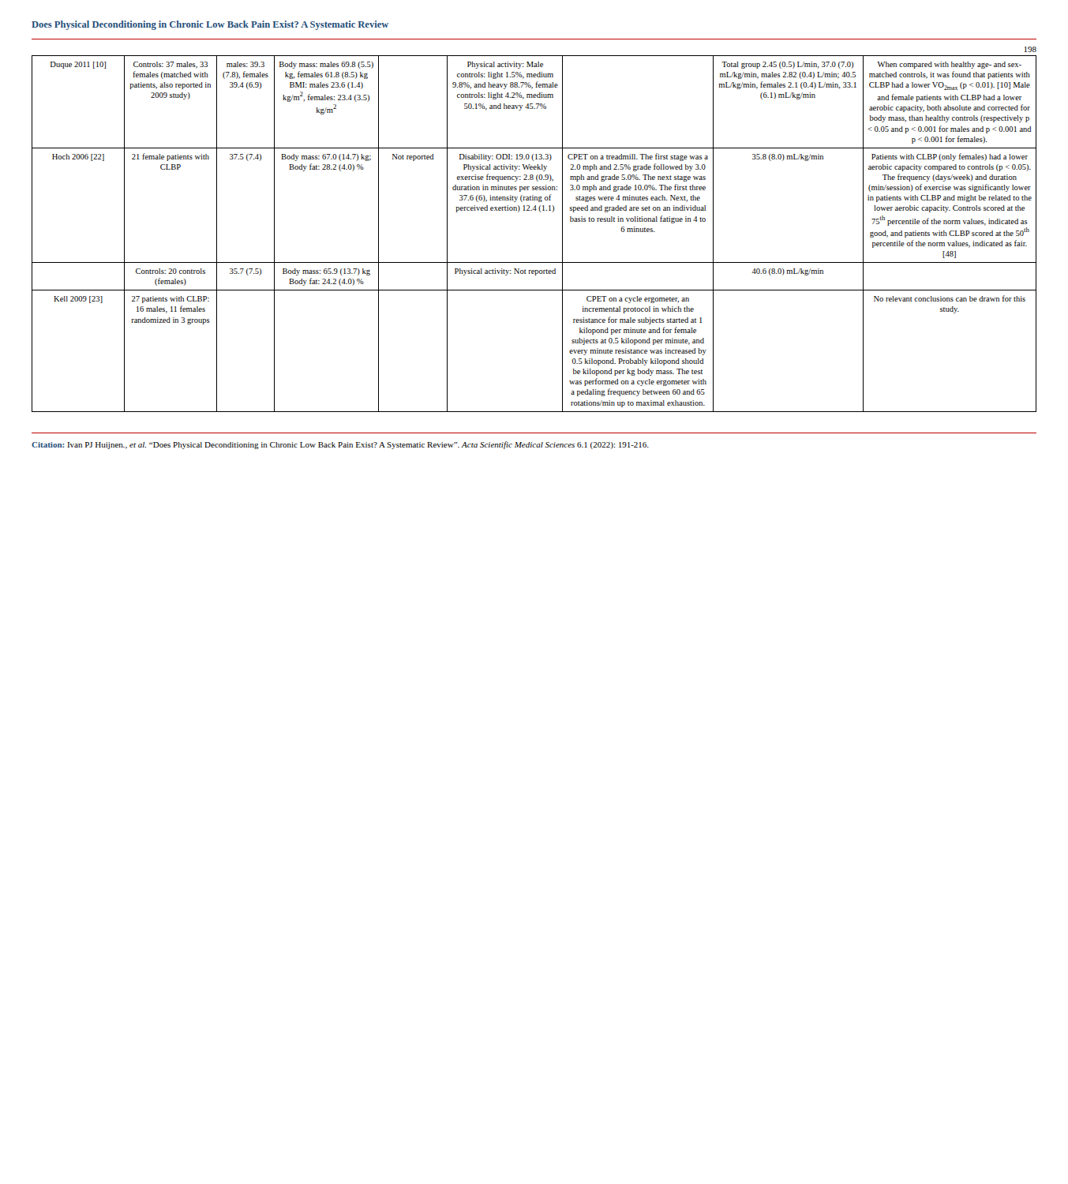Does Physical Deconditioning in Chronic Low Back Pain Exist? A Systematic Review
198
| Duque 2011 [10] | Controls: 37 males, 33 females (matched with patients, also reported in 2009 study) | males: 39.3 (7.8), females 39.4 (6.9) | Body mass: males 69.8 (5.5) kg, females 61.8 (8.5) kg BMI: males 23.6 (1.4) kg/m 2 , females: 23.4 (3.5) kg/m 2 | | Physical activity: Male controls: light 1.5%, medium 9.8%, and heavy 88.7%, female controls: light 4.2%, medium 50.1%, and heavy 45.7% | | Total group 2.45 (0.5) L/min, 37.0 (7.0) mL/kg/min, males 2.82 (0.4) L/min; 40.5 mL/kg/min, females 2.1 (0.4) L/min, 33.1 (6.1) mL/kg/min | When compared with healthy age- and sex-matched controls, it was found that patients with CLBP had a lower VO 2max (p < 0.01). [10] Male and female patients with CLBP had a lower aerobic capacity, both absolute and corrected for body mass, than healthy controls (respectively p < 0.05 and p < 0.001 for males and p < 0.001 and p < 0.001 for females). |
| Hoch 2006 [22] | 21 female patients with CLBP | 37.5 (7.4) | Body mass: 67.0 (14.7) kg; Body fat: 28.2 (4.0) % | Not reported | Disability: ODI: 19.0 (13.3) Physical activity: Weekly exercise frequency: 2.8 (0.9), duration in minutes per session: 37.6 (6), intensity (rating of perceived exertion) 12.4 (1.1) | CPET on a treadmill. The first stage was a 2.0 mph and 2.5% grade followed by 3.0 mph and grade 5.0%. The next stage was 3.0 mph and grade 10.0%. The first three stages were 4 minutes each. Next, the speed and graded are set on an individual basis to result in volitional fatigue in 4 to 6 minutes. | 35.8 (8.0) mL/kg/min | Patients with CLBP (only females) had a lower aerobic capacity compared to controls (p < 0.05). The frequency (days/week) and duration (min/session) of exercise was significantly lower in patients with CLBP and might be related to the lower aerobic capacity. Controls scored at the 75 th percentile of the norm values, indicated as good, and patients with CLBP scored at the 50 th percentile of the norm values, indicated as fair. [48] |
| | Controls: 20 controls (females) | 35.7 (7.5) | Body mass: 65.9 (13.7) kg Body fat: 24.2 (4.0) % | | Physical activity: Not reported | | 40.6 (8.0) mL/kg/min | |
| Kell 2009 [23] | 27 patients with CLBP: 16 males, 11 females randomized in 3 groups | | | | | CPET on a cycle ergometer, an incremental protocol in which the resistance for male subjects started at 1 kilopond per minute and for female subjects at 0.5 kilopond per minute, and every minute resistance was increased by 0.5 kilopond. Probably kilopond should be kilopond per kg body mass. The test was performed on a cycle ergometer with a pedaling frequency between 60 and 65 rotations/min up to maximal exhaustion. | | No relevant conclusions can be drawn for this study. |
Citation: Ivan PJ Huijnen., et al. “Does Physical Deconditioning in Chronic Low Back Pain Exist? A Systematic Review”. Acta Scientific Medical Sciences 6.1 (2022): 191-216.